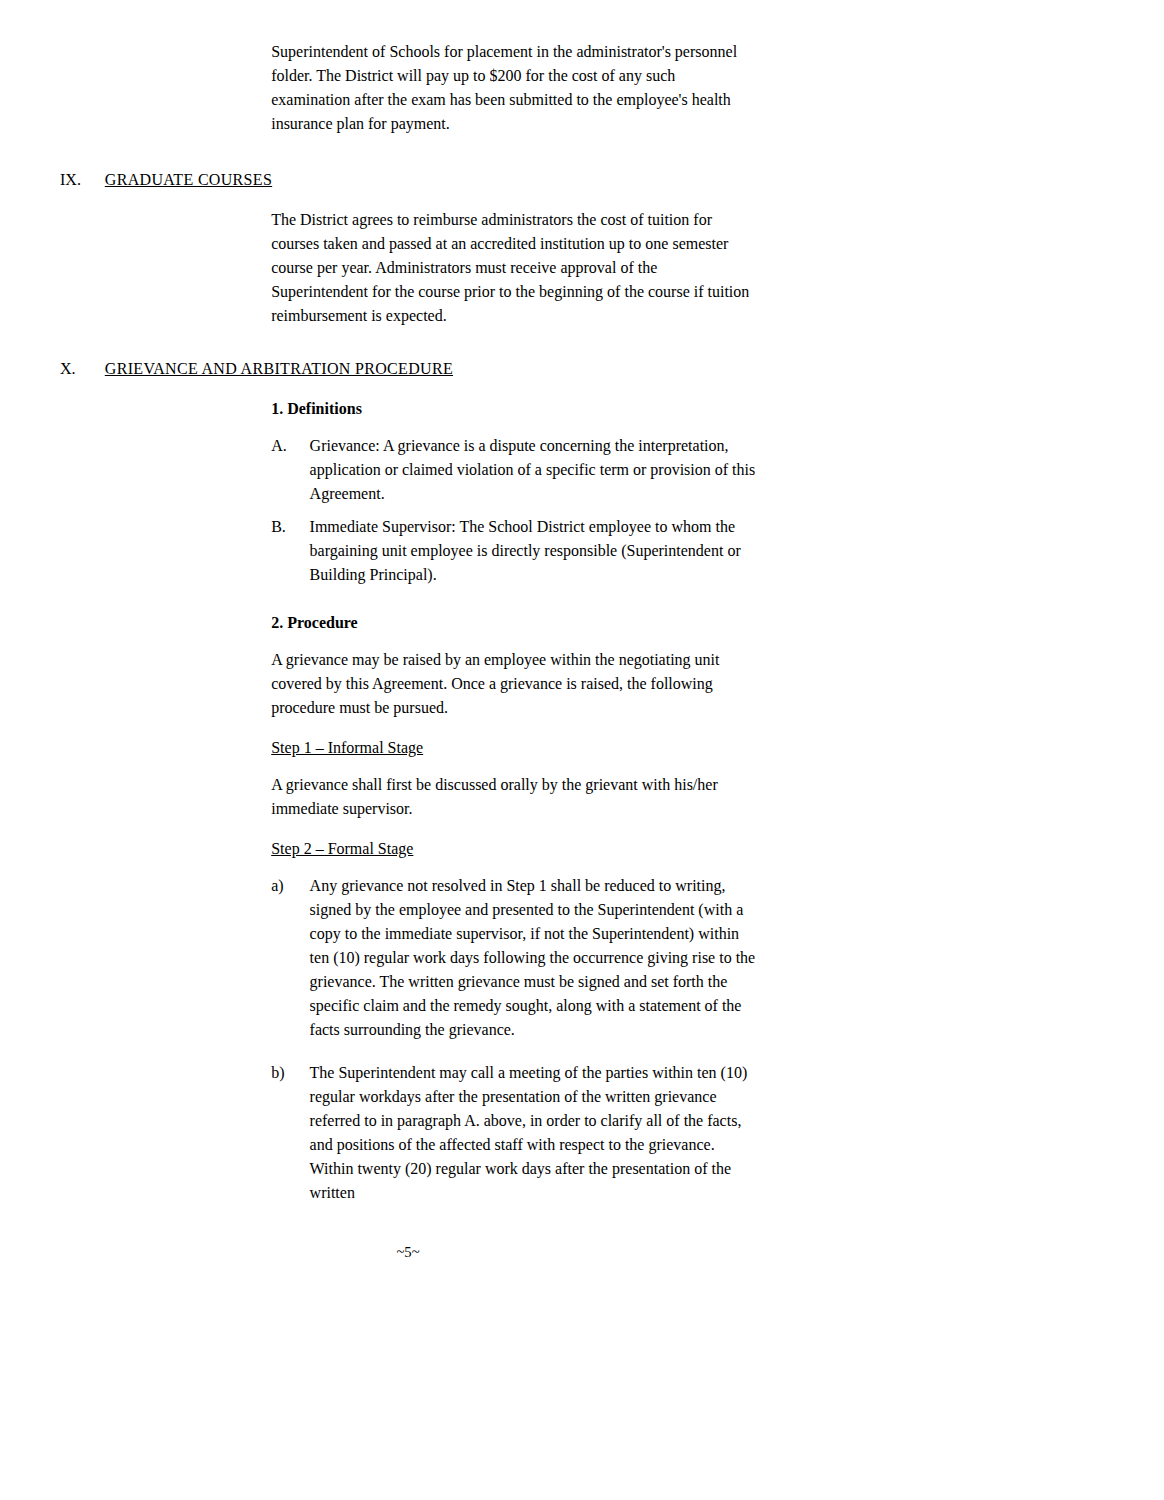Superintendent of Schools for placement in the administrator's personnel folder. The District will pay up to $200 for the cost of any such examination after the exam has been submitted to the employee's health insurance plan for payment.
IX. GRADUATE COURSES
The District agrees to reimburse administrators the cost of tuition for courses taken and passed at an accredited institution up to one semester course per year. Administrators must receive approval of the Superintendent for the course prior to the beginning of the course if tuition reimbursement is expected.
X. GRIEVANCE AND ARBITRATION PROCEDURE
1. Definitions
A. Grievance: A grievance is a dispute concerning the interpretation, application or claimed violation of a specific term or provision of this Agreement.
B. Immediate Supervisor: The School District employee to whom the bargaining unit employee is directly responsible (Superintendent or Building Principal).
2. Procedure
A grievance may be raised by an employee within the negotiating unit covered by this Agreement. Once a grievance is raised, the following procedure must be pursued.
Step 1 – Informal Stage
A grievance shall first be discussed orally by the grievant with his/her immediate supervisor.
Step 2 – Formal Stage
a) Any grievance not resolved in Step 1 shall be reduced to writing, signed by the employee and presented to the Superintendent (with a copy to the immediate supervisor, if not the Superintendent) within ten (10) regular work days following the occurrence giving rise to the grievance. The written grievance must be signed and set forth the specific claim and the remedy sought, along with a statement of the facts surrounding the grievance.
b) The Superintendent may call a meeting of the parties within ten (10) regular workdays after the presentation of the written grievance referred to in paragraph A. above, in order to clarify all of the facts, and positions of the affected staff with respect to the grievance. Within twenty (20) regular work days after the presentation of the written
~5~